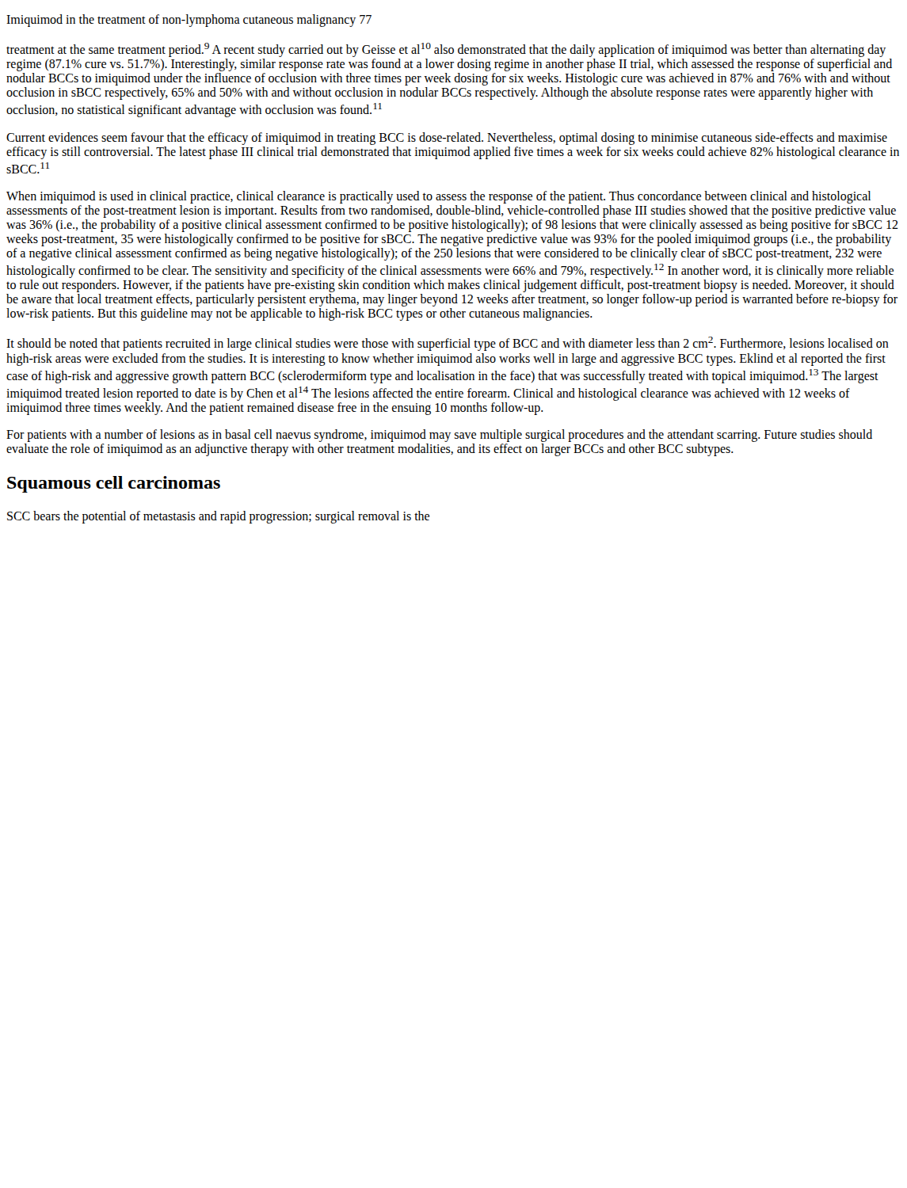Imiquimod in the treatment of non-lymphoma cutaneous malignancy 77
treatment at the same treatment period.9 A recent study carried out by Geisse et al10 also demonstrated that the daily application of imiquimod was better than alternating day regime (87.1% cure vs. 51.7%). Interestingly, similar response rate was found at a lower dosing regime in another phase II trial, which assessed the response of superficial and nodular BCCs to imiquimod under the influence of occlusion with three times per week dosing for six weeks. Histologic cure was achieved in 87% and 76% with and without occlusion in sBCC respectively, 65% and 50% with and without occlusion in nodular BCCs respectively. Although the absolute response rates were apparently higher with occlusion, no statistical significant advantage with occlusion was found.11
Current evidences seem favour that the efficacy of imiquimod in treating BCC is dose-related. Nevertheless, optimal dosing to minimise cutaneous side-effects and maximise efficacy is still controversial. The latest phase III clinical trial demonstrated that imiquimod applied five times a week for six weeks could achieve 82% histological clearance in sBCC.11
When imiquimod is used in clinical practice, clinical clearance is practically used to assess the response of the patient. Thus concordance between clinical and histological assessments of the post-treatment lesion is important. Results from two randomised, double-blind, vehicle-controlled phase III studies showed that the positive predictive value was 36% (i.e., the probability of a positive clinical assessment confirmed to be positive histologically); of 98 lesions that were clinically assessed as being positive for sBCC 12 weeks post-treatment, 35 were histologically confirmed to be positive for sBCC. The negative predictive value was 93% for the pooled imiquimod groups (i.e., the probability of a negative clinical assessment confirmed as being negative histologically); of the 250 lesions that were considered to be clinically clear of sBCC post-treatment, 232 were histologically confirmed to be clear. The sensitivity and specificity of the clinical assessments were 66% and 79%, respectively.12 In another word, it is clinically more reliable to rule out responders. However, if the patients have pre-existing skin condition which makes clinical judgement difficult, post-treatment biopsy is needed. Moreover, it should be aware that local treatment effects, particularly persistent erythema, may linger beyond 12 weeks after treatment, so longer follow-up period is warranted before re-biopsy for low-risk patients. But this guideline may not be applicable to high-risk BCC types or other cutaneous malignancies.
It should be noted that patients recruited in large clinical studies were those with superficial type of BCC and with diameter less than 2 cm2. Furthermore, lesions localised on high-risk areas were excluded from the studies. It is interesting to know whether imiquimod also works well in large and aggressive BCC types. Eklind et al reported the first case of high-risk and aggressive growth pattern BCC (sclerodermiform type and localisation in the face) that was successfully treated with topical imiquimod.13 The largest imiquimod treated lesion reported to date is by Chen et al14 The lesions affected the entire forearm. Clinical and histological clearance was achieved with 12 weeks of imiquimod three times weekly. And the patient remained disease free in the ensuing 10 months follow-up.
For patients with a number of lesions as in basal cell naevus syndrome, imiquimod may save multiple surgical procedures and the attendant scarring. Future studies should evaluate the role of imiquimod as an adjunctive therapy with other treatment modalities, and its effect on larger BCCs and other BCC subtypes.
Squamous cell carcinomas
SCC bears the potential of metastasis and rapid progression; surgical removal is the